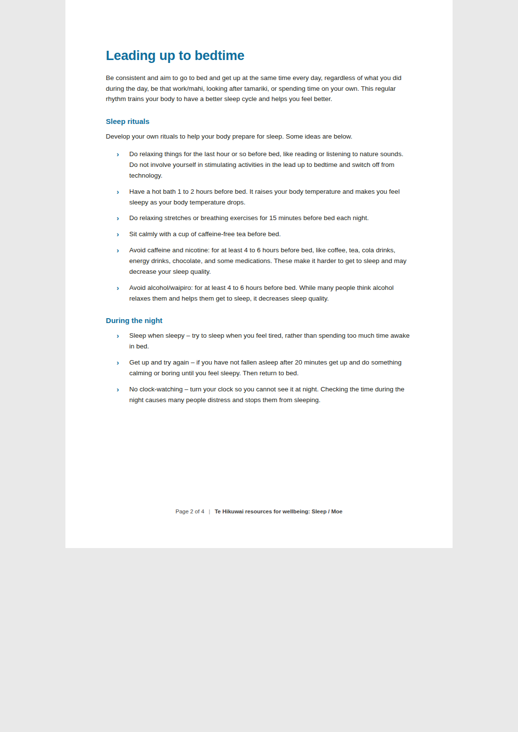Leading up to bedtime
Be consistent and aim to go to bed and get up at the same time every day, regardless of what you did during the day, be that work/mahi, looking after tamariki, or spending time on your own. This regular rhythm trains your body to have a better sleep cycle and helps you feel better.
Sleep rituals
Develop your own rituals to help your body prepare for sleep. Some ideas are below.
Do relaxing things for the last hour or so before bed, like reading or listening to nature sounds. Do not involve yourself in stimulating activities in the lead up to bedtime and switch off from technology.
Have a hot bath 1 to 2 hours before bed. It raises your body temperature and makes you feel sleepy as your body temperature drops.
Do relaxing stretches or breathing exercises for 15 minutes before bed each night.
Sit calmly with a cup of caffeine-free tea before bed.
Avoid caffeine and nicotine: for at least 4 to 6 hours before bed, like coffee, tea, cola drinks, energy drinks, chocolate, and some medications. These make it harder to get to sleep and may decrease your sleep quality.
Avoid alcohol/waipiro: for at least 4 to 6 hours before bed. While many people think alcohol relaxes them and helps them get to sleep, it decreases sleep quality.
During the night
Sleep when sleepy – try to sleep when you feel tired, rather than spending too much time awake in bed.
Get up and try again – if you have not fallen asleep after 20 minutes get up and do something calming or boring until you feel sleepy. Then return to bed.
No clock-watching – turn your clock so you cannot see it at night. Checking the time during the night causes many people distress and stops them from sleeping.
Page 2 of 4 | Te Hikuwai resources for wellbeing: Sleep / Moe